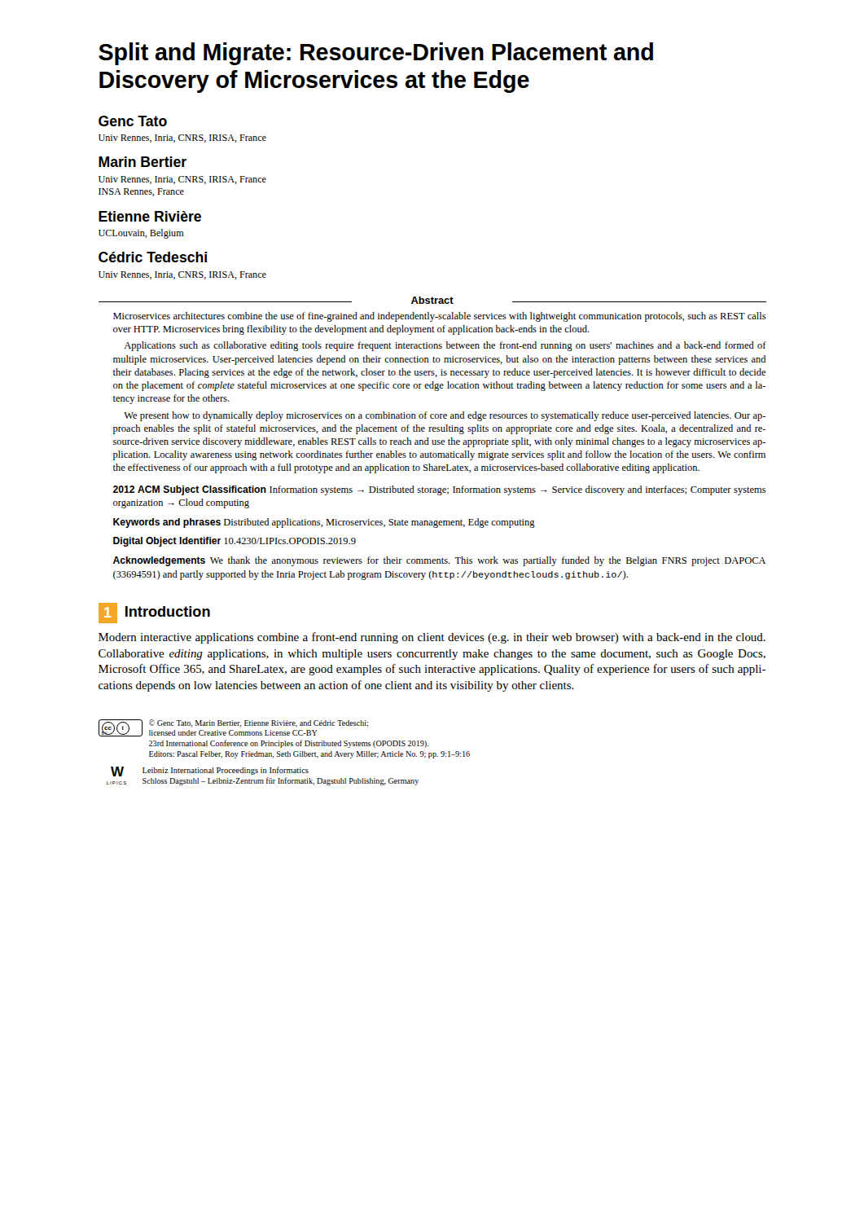Split and Migrate: Resource-Driven Placement and Discovery of Microservices at the Edge
Genc Tato
Univ Rennes, Inria, CNRS, IRISA, France
Marin Bertier
Univ Rennes, Inria, CNRS, IRISA, France
INSA Rennes, France
Etienne Rivière
UCLouvain, Belgium
Cédric Tedeschi
Univ Rennes, Inria, CNRS, IRISA, France
Abstract
Microservices architectures combine the use of fine-grained and independently-scalable services with lightweight communication protocols, such as REST calls over HTTP. Microservices bring flexibility to the development and deployment of application back-ends in the cloud.
Applications such as collaborative editing tools require frequent interactions between the front-end running on users' machines and a back-end formed of multiple microservices. User-perceived latencies depend on their connection to microservices, but also on the interaction patterns between these services and their databases. Placing services at the edge of the network, closer to the users, is necessary to reduce user-perceived latencies. It is however difficult to decide on the placement of complete stateful microservices at one specific core or edge location without trading between a latency reduction for some users and a latency increase for the others.
We present how to dynamically deploy microservices on a combination of core and edge resources to systematically reduce user-perceived latencies. Our approach enables the split of stateful microservices, and the placement of the resulting splits on appropriate core and edge sites. Koala, a decentralized and resource-driven service discovery middleware, enables REST calls to reach and use the appropriate split, with only minimal changes to a legacy microservices application. Locality awareness using network coordinates further enables to automatically migrate services split and follow the location of the users. We confirm the effectiveness of our approach with a full prototype and an application to ShareLatex, a microservices-based collaborative editing application.
2012 ACM Subject Classification Information systems → Distributed storage; Information systems → Service discovery and interfaces; Computer systems organization → Cloud computing
Keywords and phrases Distributed applications, Microservices, State management, Edge computing
Digital Object Identifier 10.4230/LIPIcs.OPODIS.2019.9
Acknowledgements We thank the anonymous reviewers for their comments. This work was partially funded by the Belgian FNRS project DAPOCA (33694591) and partly supported by the Inria Project Lab program Discovery (http://beyondtheclouds.github.io/).
1 Introduction
Modern interactive applications combine a front-end running on client devices (e.g. in their web browser) with a back-end in the cloud. Collaborative editing applications, in which multiple users concurrently make changes to the same document, such as Google Docs, Microsoft Office 365, and ShareLatex, are good examples of such interactive applications. Quality of experience for users of such applications depends on low latencies between an action of one client and its visibility by other clients.
cc
i
BY
© Genc Tato, Marin Bertier, Etienne Rivière, and Cédric Tedeschi;
licensed under Creative Commons License CC-BY
23rd International Conference on Principles of Distributed Systems (OPODIS 2019).
Editors: Pascal Felber, Roy Friedman, Seth Gilbert, and Avery Miller; Article No. 9; pp. 9:1–9:16
W
LIPICS
Leibniz International Proceedings in Informatics
Schloss Dagstuhl – Leibniz-Zentrum für Informatik, Dagstuhl Publishing, Germany